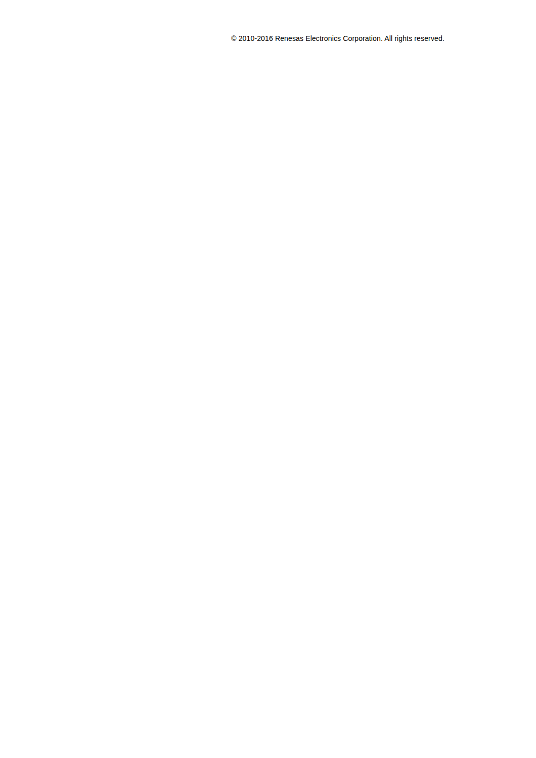© 2010-2016 Renesas Electronics Corporation. All rights reserved.